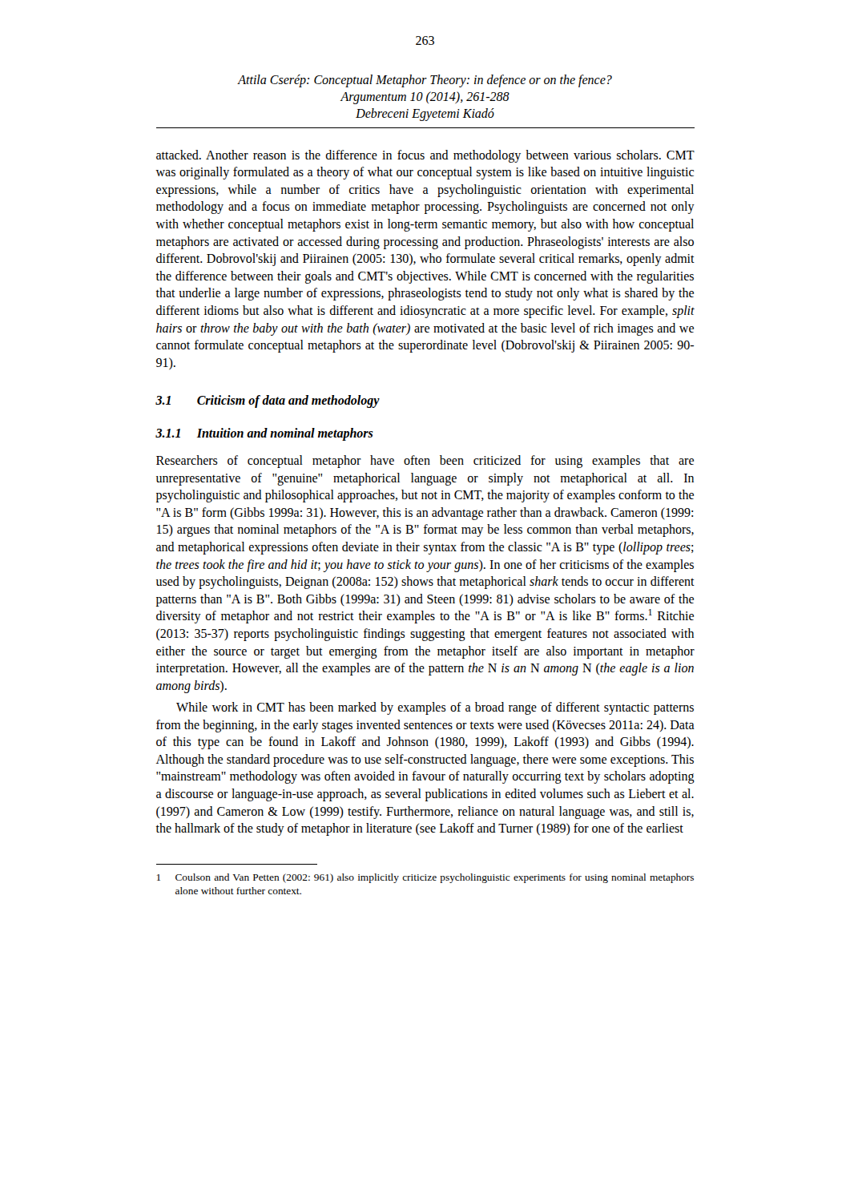263
Attila Cserép: Conceptual Metaphor Theory: in defence or on the fence?
Argumentum 10 (2014), 261-288
Debreceni Egyetemi Kiadó
attacked. Another reason is the difference in focus and methodology between various scholars. CMT was originally formulated as a theory of what our conceptual system is like based on intuitive linguistic expressions, while a number of critics have a psycholinguistic orientation with experimental methodology and a focus on immediate metaphor processing. Psycholinguists are concerned not only with whether conceptual metaphors exist in long-term semantic memory, but also with how conceptual metaphors are activated or accessed during processing and production. Phraseologists' interests are also different. Dobrovol'skij and Piirainen (2005: 130), who formulate several critical remarks, openly admit the difference between their goals and CMT's objectives. While CMT is concerned with the regularities that underlie a large number of expressions, phraseologists tend to study not only what is shared by the different idioms but also what is different and idiosyncratic at a more specific level. For example, split hairs or throw the baby out with the bath (water) are motivated at the basic level of rich images and we cannot formulate conceptual metaphors at the superordinate level (Dobrovol'skij & Piirainen 2005: 90-91).
3.1 Criticism of data and methodology
3.1.1 Intuition and nominal metaphors
Researchers of conceptual metaphor have often been criticized for using examples that are unrepresentative of "genuine" metaphorical language or simply not metaphorical at all. In psycholinguistic and philosophical approaches, but not in CMT, the majority of examples conform to the "A is B" form (Gibbs 1999a: 31). However, this is an advantage rather than a drawback. Cameron (1999: 15) argues that nominal metaphors of the "A is B" format may be less common than verbal metaphors, and metaphorical expressions often deviate in their syntax from the classic "A is B" type (lollipop trees; the trees took the fire and hid it; you have to stick to your guns). In one of her criticisms of the examples used by psycholinguists, Deignan (2008a: 152) shows that metaphorical shark tends to occur in different patterns than "A is B". Both Gibbs (1999a: 31) and Steen (1999: 81) advise scholars to be aware of the diversity of metaphor and not restrict their examples to the "A is B" or "A is like B" forms.1 Ritchie (2013: 35-37) reports psycholinguistic findings suggesting that emergent features not associated with either the source or target but emerging from the metaphor itself are also important in metaphor interpretation. However, all the examples are of the pattern the N is an N among N (the eagle is a lion among birds).
While work in CMT has been marked by examples of a broad range of different syntactic patterns from the beginning, in the early stages invented sentences or texts were used (Kövecses 2011a: 24). Data of this type can be found in Lakoff and Johnson (1980, 1999), Lakoff (1993) and Gibbs (1994). Although the standard procedure was to use self-constructed language, there were some exceptions. This "mainstream" methodology was often avoided in favour of naturally occurring text by scholars adopting a discourse or language-in-use approach, as several publications in edited volumes such as Liebert et al. (1997) and Cameron & Low (1999) testify. Furthermore, reliance on natural language was, and still is, the hallmark of the study of metaphor in literature (see Lakoff and Turner (1989) for one of the earliest
1 Coulson and Van Petten (2002: 961) also implicitly criticize psycholinguistic experiments for using nominal metaphors alone without further context.